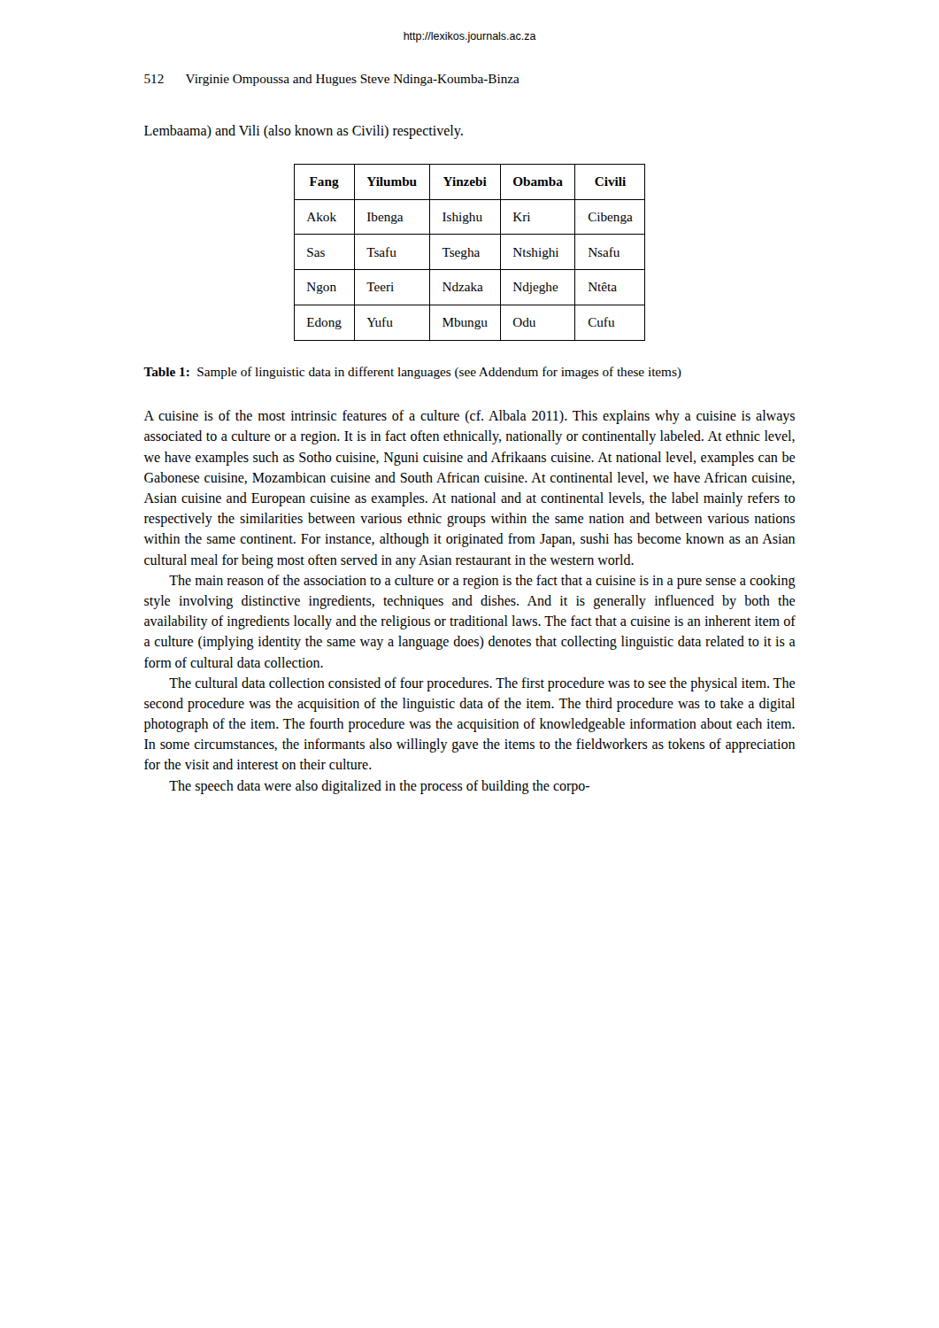http://lexikos.journals.ac.za
512 Virginie Ompoussa and Hugues Steve Ndinga-Koumba-Binza
Lembaama) and Vili (also known as Civili) respectively.
| Fang | Yilumbu | Yinzebi | Obamba | Civili |
| --- | --- | --- | --- | --- |
| Akok | Ibenga | Ishighu | Kri | Cibenga |
| Sas | Tsafu | Tsegha | Ntshighi | Nsafu |
| Ngon | Teeri | Ndzaka | Ndjeghe | Ntêta |
| Edong | Yufu | Mbungu | Odu | Cufu |
Table 1: Sample of linguistic data in different languages (see Addendum for images of these items)
A cuisine is of the most intrinsic features of a culture (cf. Albala 2011). This explains why a cuisine is always associated to a culture or a region. It is in fact often ethnically, nationally or continentally labeled. At ethnic level, we have examples such as Sotho cuisine, Nguni cuisine and Afrikaans cuisine. At national level, examples can be Gabonese cuisine, Mozambican cuisine and South African cuisine. At continental level, we have African cuisine, Asian cuisine and European cuisine as examples. At national and at continental levels, the label mainly refers to respectively the similarities between various ethnic groups within the same nation and between various nations within the same continent. For instance, although it originated from Japan, sushi has become known as an Asian cultural meal for being most often served in any Asian restaurant in the western world.
The main reason of the association to a culture or a region is the fact that a cuisine is in a pure sense a cooking style involving distinctive ingredients, techniques and dishes. And it is generally influenced by both the availability of ingredients locally and the religious or traditional laws. The fact that a cuisine is an inherent item of a culture (implying identity the same way a language does) denotes that collecting linguistic data related to it is a form of cultural data collection.
The cultural data collection consisted of four procedures. The first procedure was to see the physical item. The second procedure was the acquisition of the linguistic data of the item. The third procedure was to take a digital photograph of the item. The fourth procedure was the acquisition of knowledgeable information about each item. In some circumstances, the informants also willingly gave the items to the fieldworkers as tokens of appreciation for the visit and interest on their culture.
The speech data were also digitalized in the process of building the corpo-